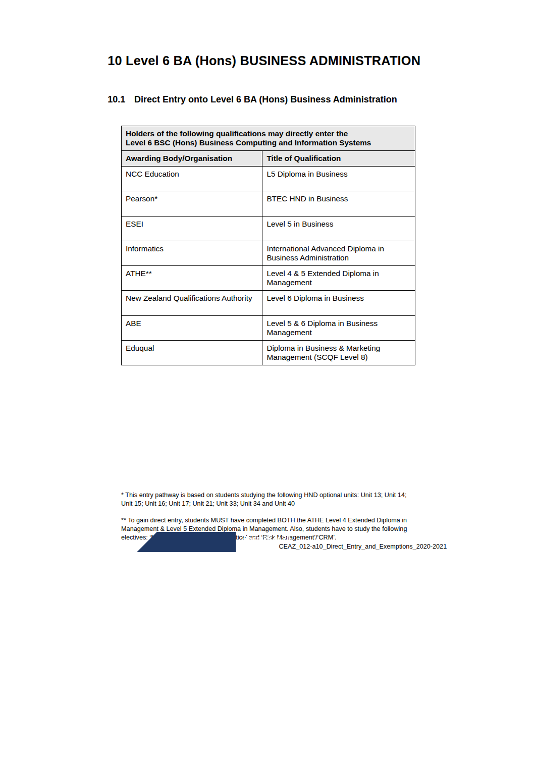10 Level 6 BA (Hons) BUSINESS ADMINISTRATION
10.1 Direct Entry onto Level 6 BA (Hons) Business Administration
| Holders of the following qualifications may directly enter the Level 6 BSC (Hons) Business Computing and Information Systems |
| Awarding Body/Organisation | Title of Qualification |
| NCC Education | L5 Diploma in Business |
| Pearson* | BTEC HND in Business |
| ESEI | Level 5 in Business |
| Informatics | International Advanced Diploma in Business Administration |
| ATHE** | Level 4 & 5 Extended Diploma in Management |
| New Zealand Qualifications Authority | Level 6 Diploma in Business |
| ABE | Level 5 & 6 Diploma in Business Management |
| Eduqual | Diploma in Business & Marketing Management (SCQF Level 8) |
* This entry pathway is based on students studying the following HND optional units: Unit 13; Unit 14; Unit 15; Unit 16; Unit 17; Unit 21; Unit 33; Unit 34 and Unit 40
** To gain direct entry, students MUST have completed BOTH the ATHE Level 4 Extended Diploma in Management & Level 5 Extended Diploma in Management. Also, students have to study the following electives: ‘Marketing Principals and Practice’ and ‘Risk Management’/‘CRM’.
Page 29 of 25
CEAZ_012-a10_Direct_Entry_and_Exemptions_2020-2021